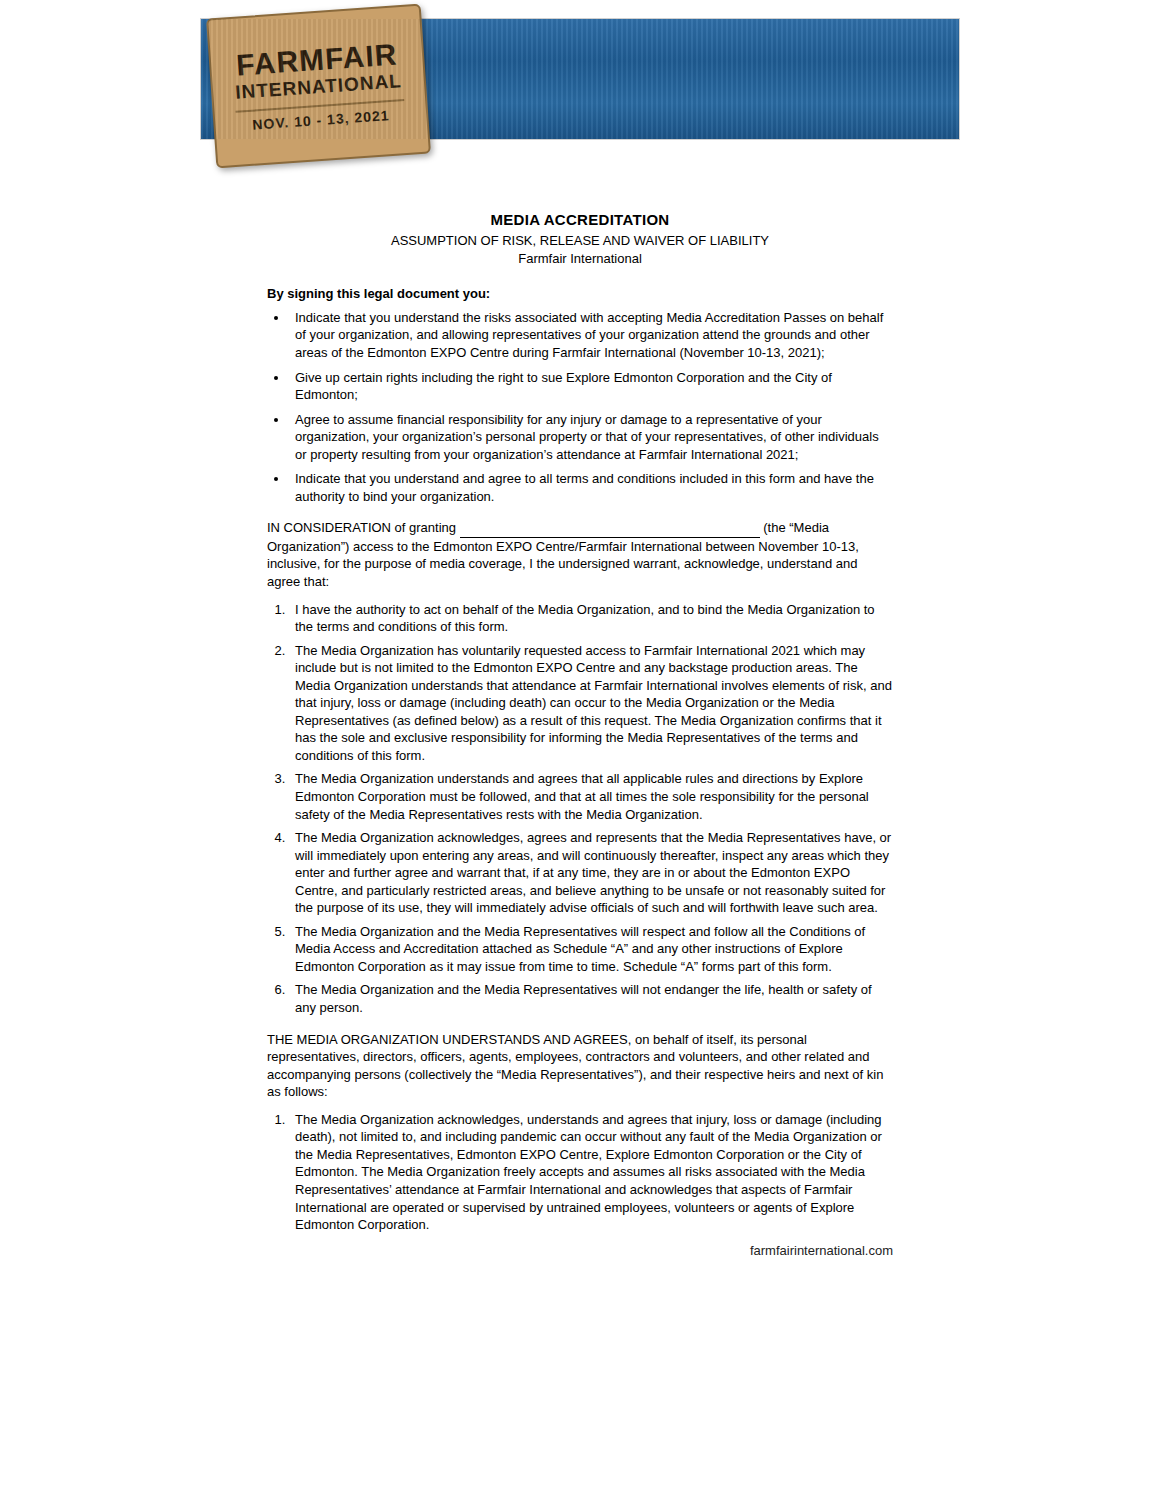FARMFAIR
INTERNATIONAL
NOV. 10 - 13, 2021
MEDIA ACCREDITATION
ASSUMPTION OF RISK, RELEASE AND WAIVER OF LIABILITY
Farmfair International
By signing this legal document you:
Indicate that you understand the risks associated with accepting Media Accreditation Passes on behalf of your organization, and allowing representatives of your organization attend the grounds and other areas of the Edmonton EXPO Centre during Farmfair International (November 10-13, 2021);
Give up certain rights including the right to sue Explore Edmonton Corporation and the City of Edmonton;
Agree to assume financial responsibility for any injury or damage to a representative of your organization, your organization’s personal property or that of your representatives, of other individuals or property resulting from your organization’s attendance at Farmfair International 2021;
Indicate that you understand and agree to all terms and conditions included in this form and have the authority to bind your organization.
IN CONSIDERATION of granting (the “Media Organization”) access to the Edmonton EXPO Centre/Farmfair International between November 10-13, inclusive, for the purpose of media coverage, I the undersigned warrant, acknowledge, understand and agree that:
I have the authority to act on behalf of the Media Organization, and to bind the Media Organization to the terms and conditions of this form.
The Media Organization has voluntarily requested access to Farmfair International 2021 which may include but is not limited to the Edmonton EXPO Centre and any backstage production areas. The Media Organization understands that attendance at Farmfair International involves elements of risk, and that injury, loss or damage (including death) can occur to the Media Organization or the Media Representatives (as defined below) as a result of this request. The Media Organization confirms that it has the sole and exclusive responsibility for informing the Media Representatives of the terms and conditions of this form.
The Media Organization understands and agrees that all applicable rules and directions by Explore Edmonton Corporation must be followed, and that at all times the sole responsibility for the personal safety of the Media Representatives rests with the Media Organization.
The Media Organization acknowledges, agrees and represents that the Media Representatives have, or will immediately upon entering any areas, and will continuously thereafter, inspect any areas which they enter and further agree and warrant that, if at any time, they are in or about the Edmonton EXPO Centre, and particularly restricted areas, and believe anything to be unsafe or not reasonably suited for the purpose of its use, they will immediately advise officials of such and will forthwith leave such area.
The Media Organization and the Media Representatives will respect and follow all the Conditions of Media Access and Accreditation attached as Schedule “A” and any other instructions of Explore Edmonton Corporation as it may issue from time to time. Schedule “A” forms part of this form.
The Media Organization and the Media Representatives will not endanger the life, health or safety of any person.
THE MEDIA ORGANIZATION UNDERSTANDS AND AGREES, on behalf of itself, its personal representatives, directors, officers, agents, employees, contractors and volunteers, and other related and accompanying persons (collectively the “Media Representatives”), and their respective heirs and next of kin as follows:
The Media Organization acknowledges, understands and agrees that injury, loss or damage (including death), not limited to, and including pandemic can occur without any fault of the Media Organization or the Media Representatives, Edmonton EXPO Centre, Explore Edmonton Corporation or the City of Edmonton. The Media Organization freely accepts and assumes all risks associated with the Media Representatives’ attendance at Farmfair International and acknowledges that aspects of Farmfair International are operated or supervised by untrained employees, volunteers or agents of Explore Edmonton Corporation.
farmfairinternational.com